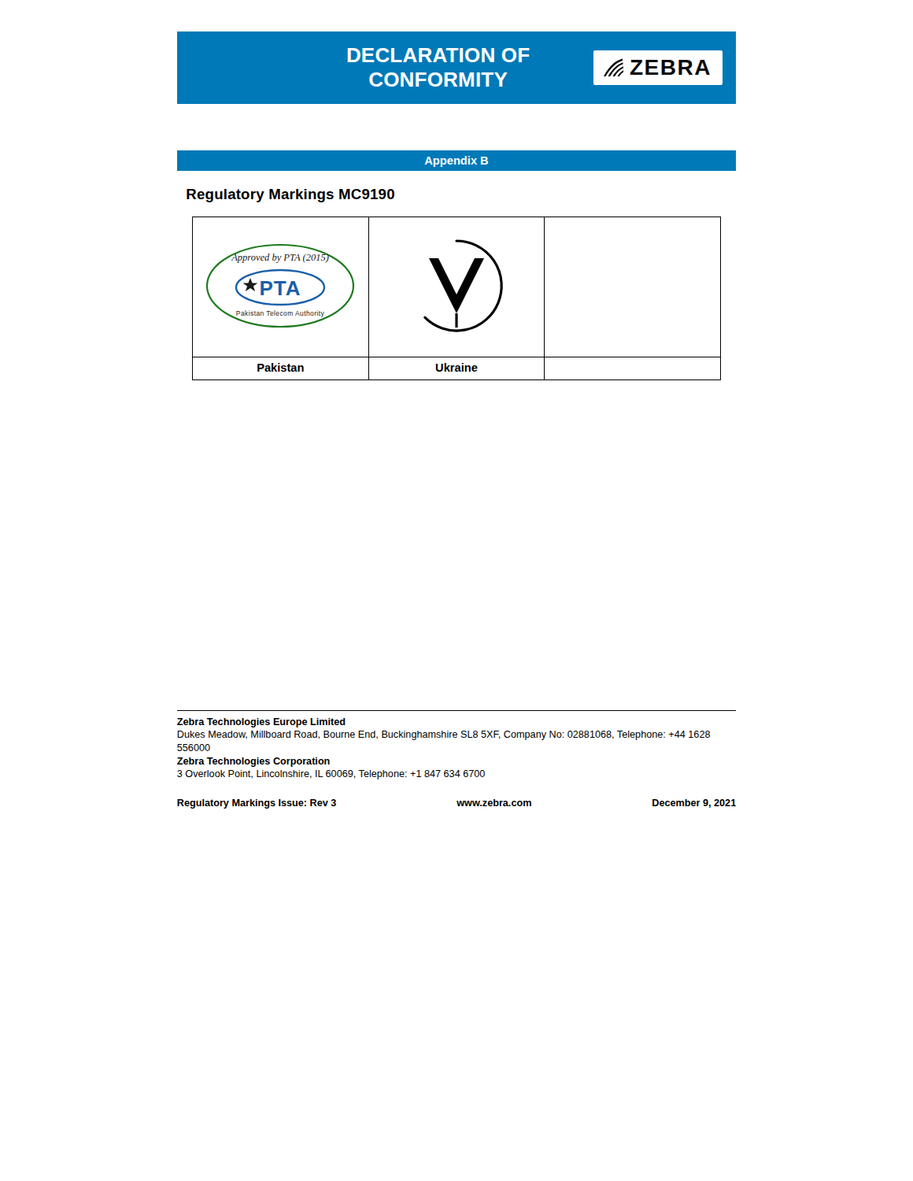DECLARATION OF CONFORMITY
ZEBRA
Appendix B
Regulatory Markings MC9190
| Approved by PTA (2015) PTA Pakistan Telecom Authority | | |
| Pakistan | Ukraine | |
Zebra Technologies Europe Limited
Dukes Meadow, Millboard Road, Bourne End, Buckinghamshire SL8 5XF, Company No: 02881068, Telephone: +44 1628 556000
Zebra Technologies Corporation
3 Overlook Point, Lincolnshire, IL 60069, Telephone: +1 847 634 6700
Regulatory Markings Issue: Rev 3
www.zebra.com
December 9, 2021